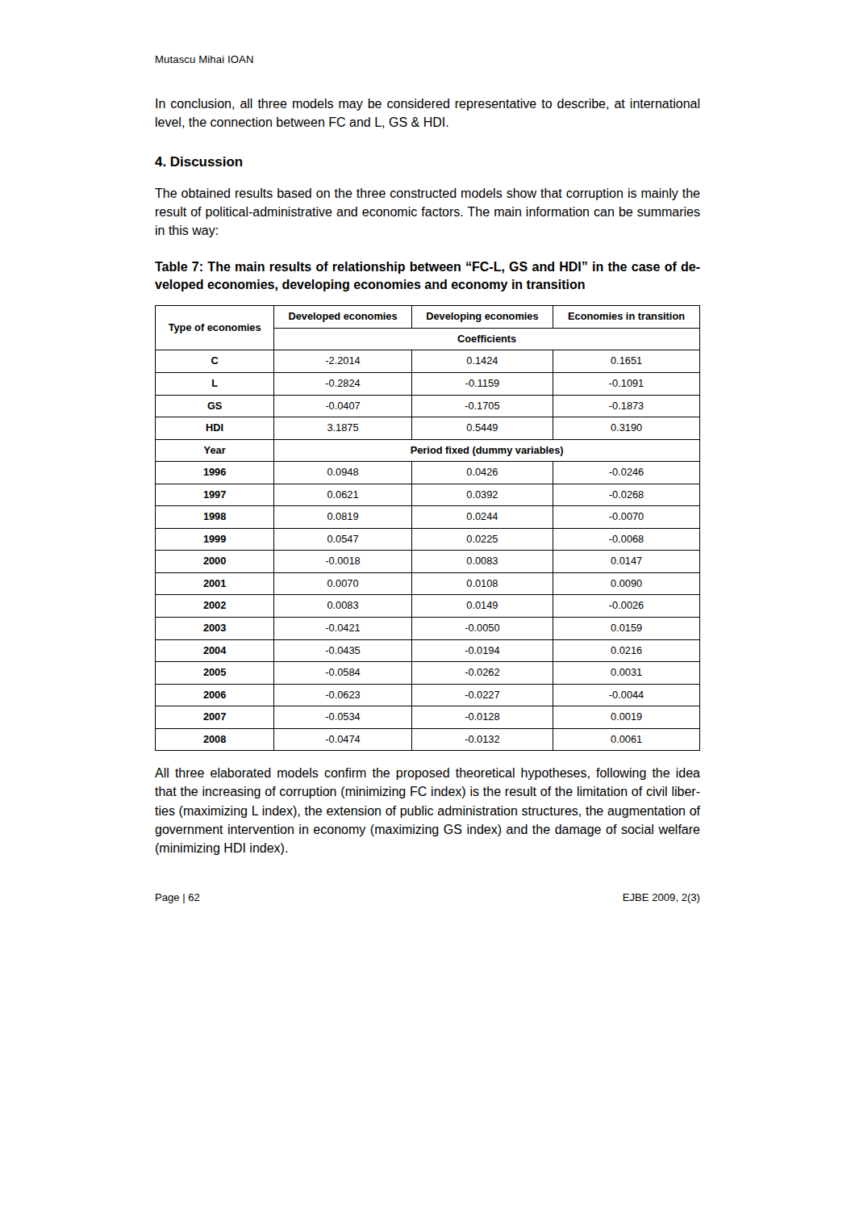Mutascu Mihai IOAN
In conclusion, all three models may be considered representative to describe, at international level, the connection between FC and L, GS & HDI.
4. Discussion
The obtained results based on the three constructed models show that corruption is mainly the result of political-administrative and economic factors. The main information can be summaries in this way:
Table 7: The main results of relationship between “FC-L, GS and HDI” in the case of developed economies, developing economies and economy in transition
| Type of economies | Developed economies | Developing economies | Economies in transition |
| --- | --- | --- | --- |
| Coefficients |
| C | -2.2014 | 0.1424 | 0.1651 |
| L | -0.2824 | -0.1159 | -0.1091 |
| GS | -0.0407 | -0.1705 | -0.1873 |
| HDI | 3.1875 | 0.5449 | 0.3190 |
| Year | Period fixed (dummy variables) |
| 1996 | 0.0948 | 0.0426 | -0.0246 |
| 1997 | 0.0621 | 0.0392 | -0.0268 |
| 1998 | 0.0819 | 0.0244 | -0.0070 |
| 1999 | 0.0547 | 0.0225 | -0.0068 |
| 2000 | -0.0018 | 0.0083 | 0.0147 |
| 2001 | 0.0070 | 0.0108 | 0.0090 |
| 2002 | 0.0083 | 0.0149 | -0.0026 |
| 2003 | -0.0421 | -0.0050 | 0.0159 |
| 2004 | -0.0435 | -0.0194 | 0.0216 |
| 2005 | -0.0584 | -0.0262 | 0.0031 |
| 2006 | -0.0623 | -0.0227 | -0.0044 |
| 2007 | -0.0534 | -0.0128 | 0.0019 |
| 2008 | -0.0474 | -0.0132 | 0.0061 |
All three elaborated models confirm the proposed theoretical hypotheses, following the idea that the increasing of corruption (minimizing FC index) is the result of the limitation of civil liberties (maximizing L index), the extension of public administration structures, the augmentation of government intervention in economy (maximizing GS index) and the damage of social welfare (minimizing HDI index).
Page | 62 EJBE 2009, 2(3)